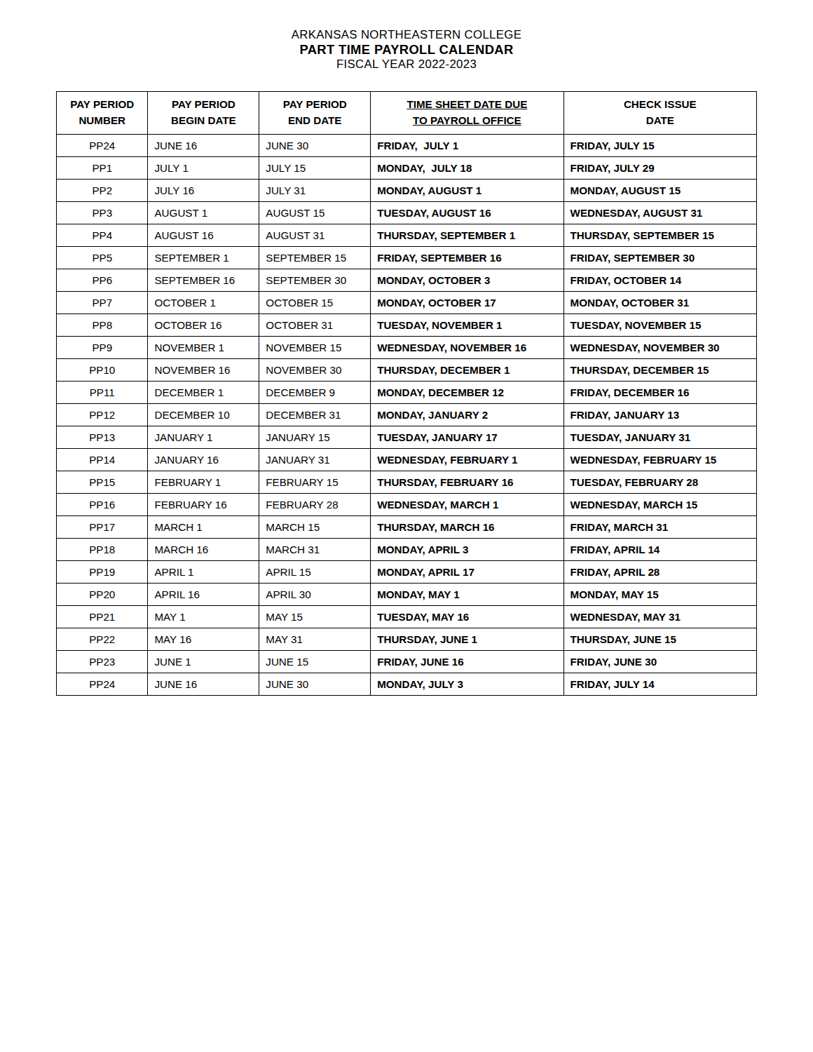ARKANSAS NORTHEASTERN COLLEGE
PART TIME PAYROLL CALENDAR
FISCAL YEAR 2022-2023
| PAY PERIOD NUMBER | PAY PERIOD BEGIN DATE | PAY PERIOD END DATE | TIME SHEET DATE DUE TO PAYROLL OFFICE | CHECK ISSUE DATE |
| --- | --- | --- | --- | --- |
| PP24 | JUNE 16 | JUNE 30 | FRIDAY, JULY 1 | FRIDAY, JULY 15 |
| PP1 | JULY 1 | JULY 15 | MONDAY, JULY 18 | FRIDAY, JULY 29 |
| PP2 | JULY 16 | JULY 31 | MONDAY, AUGUST 1 | MONDAY, AUGUST 15 |
| PP3 | AUGUST 1 | AUGUST 15 | TUESDAY, AUGUST 16 | WEDNESDAY, AUGUST 31 |
| PP4 | AUGUST 16 | AUGUST 31 | THURSDAY, SEPTEMBER 1 | THURSDAY, SEPTEMBER 15 |
| PP5 | SEPTEMBER 1 | SEPTEMBER 15 | FRIDAY, SEPTEMBER 16 | FRIDAY, SEPTEMBER 30 |
| PP6 | SEPTEMBER 16 | SEPTEMBER 30 | MONDAY, OCTOBER 3 | FRIDAY, OCTOBER 14 |
| PP7 | OCTOBER 1 | OCTOBER 15 | MONDAY, OCTOBER 17 | MONDAY, OCTOBER 31 |
| PP8 | OCTOBER 16 | OCTOBER 31 | TUESDAY, NOVEMBER 1 | TUESDAY, NOVEMBER 15 |
| PP9 | NOVEMBER 1 | NOVEMBER 15 | WEDNESDAY, NOVEMBER 16 | WEDNESDAY, NOVEMBER 30 |
| PP10 | NOVEMBER 16 | NOVEMBER 30 | THURSDAY, DECEMBER 1 | THURSDAY, DECEMBER 15 |
| PP11 | DECEMBER 1 | DECEMBER 9 | MONDAY, DECEMBER 12 | FRIDAY, DECEMBER 16 |
| PP12 | DECEMBER 10 | DECEMBER 31 | MONDAY, JANUARY 2 | FRIDAY, JANUARY 13 |
| PP13 | JANUARY 1 | JANUARY 15 | TUESDAY, JANUARY 17 | TUESDAY, JANUARY 31 |
| PP14 | JANUARY 16 | JANUARY 31 | WEDNESDAY, FEBRUARY 1 | WEDNESDAY, FEBRUARY 15 |
| PP15 | FEBRUARY 1 | FEBRUARY 15 | THURSDAY, FEBRUARY 16 | TUESDAY, FEBRUARY 28 |
| PP16 | FEBRUARY 16 | FEBRUARY 28 | WEDNESDAY, MARCH 1 | WEDNESDAY, MARCH 15 |
| PP17 | MARCH 1 | MARCH 15 | THURSDAY, MARCH 16 | FRIDAY, MARCH 31 |
| PP18 | MARCH 16 | MARCH 31 | MONDAY, APRIL 3 | FRIDAY, APRIL 14 |
| PP19 | APRIL 1 | APRIL 15 | MONDAY, APRIL 17 | FRIDAY, APRIL 28 |
| PP20 | APRIL 16 | APRIL 30 | MONDAY, MAY 1 | MONDAY, MAY 15 |
| PP21 | MAY 1 | MAY 15 | TUESDAY, MAY 16 | WEDNESDAY, MAY 31 |
| PP22 | MAY 16 | MAY 31 | THURSDAY, JUNE 1 | THURSDAY, JUNE 15 |
| PP23 | JUNE 1 | JUNE 15 | FRIDAY, JUNE 16 | FRIDAY, JUNE 30 |
| PP24 | JUNE 16 | JUNE 30 | MONDAY, JULY 3 | FRIDAY, JULY 14 |